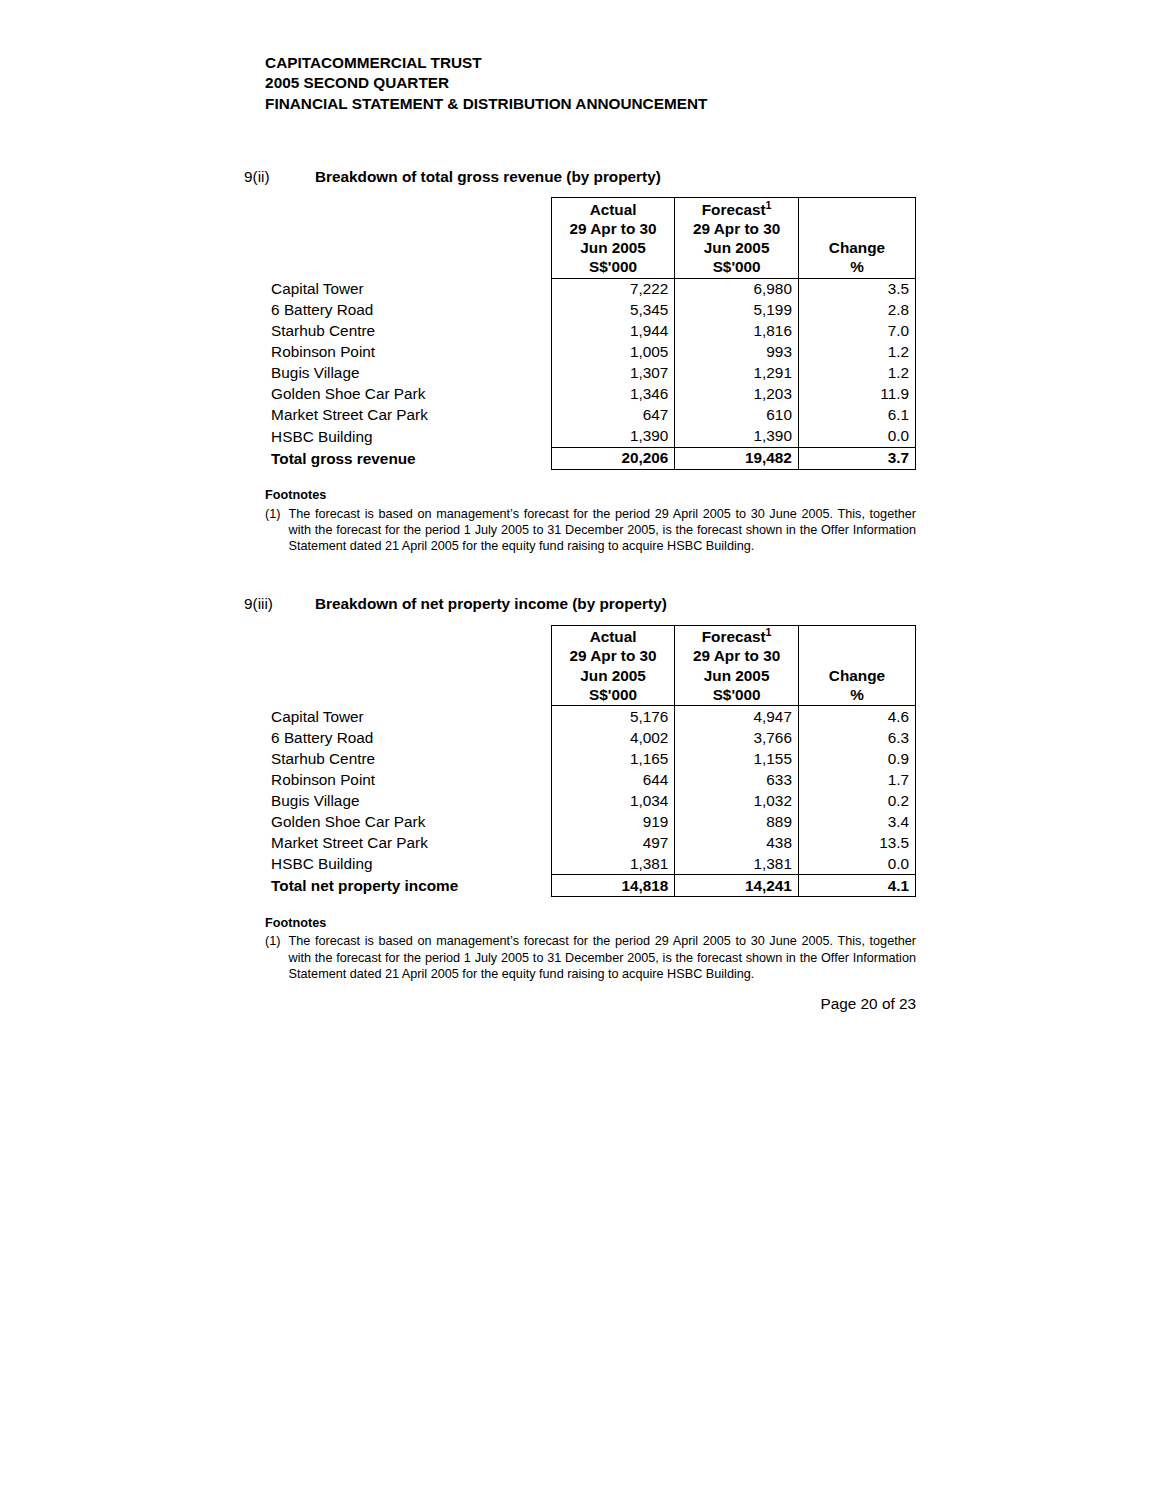CAPITACOMMERCIAL TRUST
2005 SECOND QUARTER
FINANCIAL STATEMENT & DISTRIBUTION ANNOUNCEMENT
9(ii)
Breakdown of total gross revenue (by property)
| | Actual 29 Apr to 30 Jun 2005 S$'000 | Forecast 1 29 Apr to 30 Jun 2005 S$'000 | Change % |
| --- | --- | --- | --- |
| Capital Tower | 7,222 | 6,980 | 3.5 |
| 6 Battery Road | 5,345 | 5,199 | 2.8 |
| Starhub Centre | 1,944 | 1,816 | 7.0 |
| Robinson Point | 1,005 | 993 | 1.2 |
| Bugis Village | 1,307 | 1,291 | 1.2 |
| Golden Shoe Car Park | 1,346 | 1,203 | 11.9 |
| Market Street Car Park | 647 | 610 | 6.1 |
| HSBC Building | 1,390 | 1,390 | 0.0 |
| Total gross revenue | 20,206 | 19,482 | 3.7 |
Footnotes
(1) The forecast is based on management’s forecast for the period 29 April 2005 to 30 June 2005. This, together with the forecast for the period 1 July 2005 to 31 December 2005, is the forecast shown in the Offer Information Statement dated 21 April 2005 for the equity fund raising to acquire HSBC Building.
9(iii)
Breakdown of net property income (by property)
| | Actual 29 Apr to 30 Jun 2005 S$'000 | Forecast 1 29 Apr to 30 Jun 2005 S$'000 | Change % |
| --- | --- | --- | --- |
| Capital Tower | 5,176 | 4,947 | 4.6 |
| 6 Battery Road | 4,002 | 3,766 | 6.3 |
| Starhub Centre | 1,165 | 1,155 | 0.9 |
| Robinson Point | 644 | 633 | 1.7 |
| Bugis Village | 1,034 | 1,032 | 0.2 |
| Golden Shoe Car Park | 919 | 889 | 3.4 |
| Market Street Car Park | 497 | 438 | 13.5 |
| HSBC Building | 1,381 | 1,381 | 0.0 |
| Total net property income | 14,818 | 14,241 | 4.1 |
Footnotes
(1) The forecast is based on management’s forecast for the period 29 April 2005 to 30 June 2005. This, together with the forecast for the period 1 July 2005 to 31 December 2005, is the forecast shown in the Offer Information Statement dated 21 April 2005 for the equity fund raising to acquire HSBC Building.
Page 20 of 23